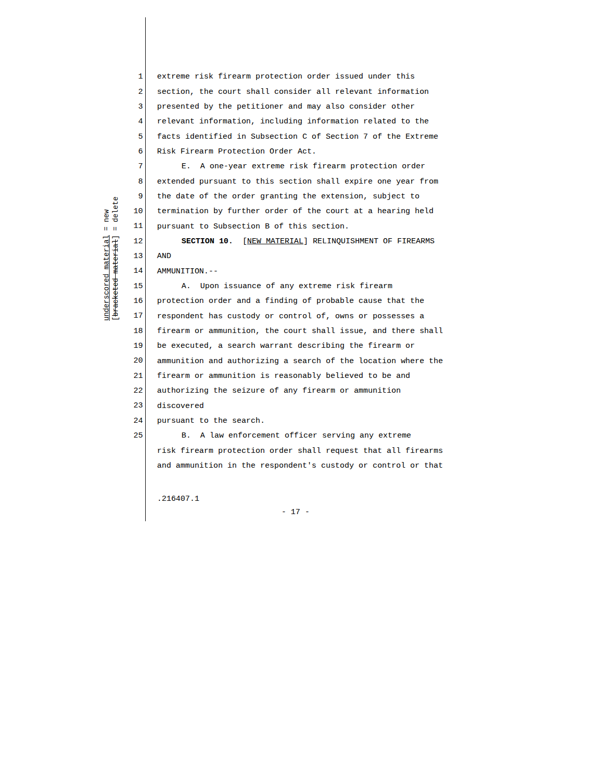1
2
3
4
5
6
7
8
9
10
11
12
13
14
15
16
17
18
19
20
21
22
23
24
25
underscored material = new [bracketed material] = delete
extreme risk firearm protection order issued under this
section, the court shall consider all relevant information
presented by the petitioner and may also consider other
relevant information, including information related to the
facts identified in Subsection C of Section 7 of the Extreme
Risk Firearm Protection Order Act.
E. A one-year extreme risk firearm protection order
extended pursuant to this section shall expire one year from
the date of the order granting the extension, subject to
termination by further order of the court at a hearing held
pursuant to Subsection B of this section.
SECTION 10. [NEW MATERIAL] RELINQUISHMENT OF FIREARMS AND
AMMUNITION.--
A. Upon issuance of any extreme risk firearm
protection order and a finding of probable cause that the
respondent has custody or control of, owns or possesses a
firearm or ammunition, the court shall issue, and there shall
be executed, a search warrant describing the firearm or
ammunition and authorizing a search of the location where the
firearm or ammunition is reasonably believed to be and
authorizing the seizure of any firearm or ammunition discovered
pursuant to the search.
B. A law enforcement officer serving any extreme
risk firearm protection order shall request that all firearms
and ammunition in the respondent's custody or control or that
.216407.1
- 17 -